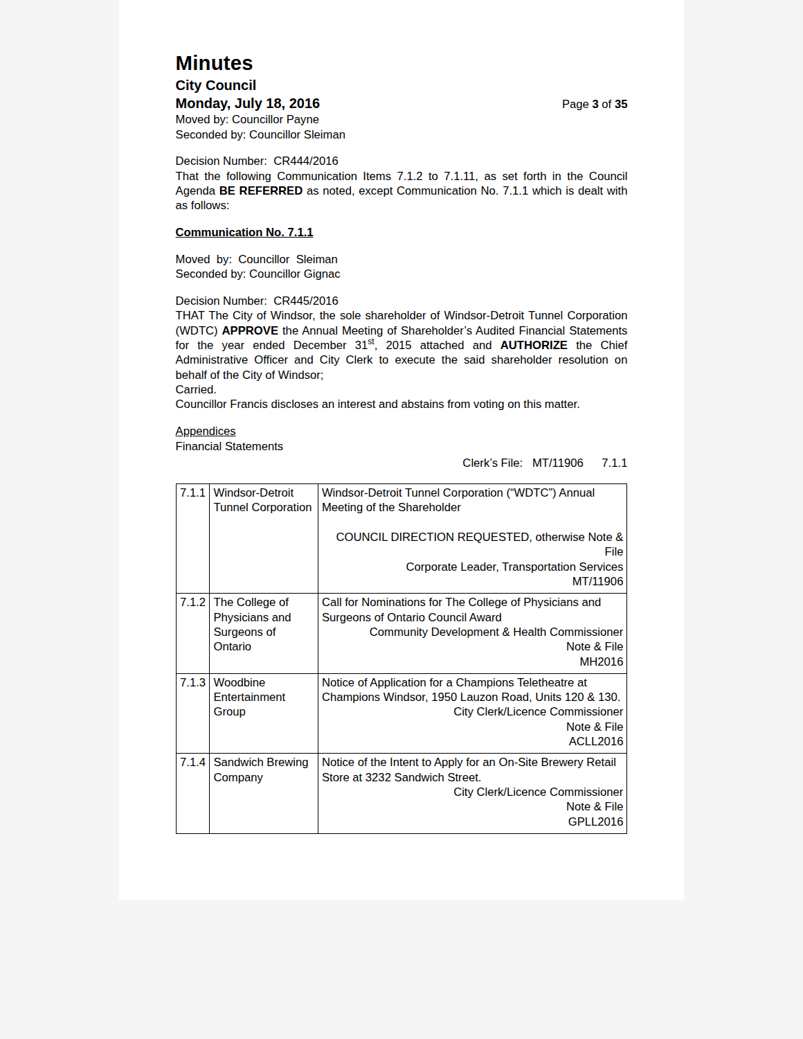Minutes
City Council
Monday, July 18, 2016 Page 3 of 35
Moved by: Councillor Payne
Seconded by: Councillor Sleiman
Decision Number: CR444/2016
That the following Communication Items 7.1.2 to 7.1.11, as set forth in the Council Agenda BE REFERRED as noted, except Communication No. 7.1.1 which is dealt with as follows:
Communication No. 7.1.1
Moved by: Councillor Sleiman
Seconded by: Councillor Gignac
Decision Number: CR445/2016
THAT The City of Windsor, the sole shareholder of Windsor-Detroit Tunnel Corporation (WDTC) APPROVE the Annual Meeting of Shareholder’s Audited Financial Statements for the year ended December 31st, 2015 attached and AUTHORIZE the Chief Administrative Officer and City Clerk to execute the said shareholder resolution on behalf of the City of Windsor;
Carried.
Councillor Francis discloses an interest and abstains from voting on this matter.
Appendices
Financial Statements
Clerk’s File: MT/11906 7.1.1
| 7.1.1 | Windsor-Detroit Tunnel Corporation | Windsor-Detroit Tunnel Corporation (“WDTC”) Annual Meeting of the Shareholder COUNCIL DIRECTION REQUESTED, otherwise Note & File Corporate Leader, Transportation Services MT/11906 |
| 7.1.2 | The College of Physicians and Surgeons of Ontario | Call for Nominations for The College of Physicians and Surgeons of Ontario Council Award Community Development & Health Commissioner Note & File MH2016 |
| 7.1.3 | Woodbine Entertainment Group | Notice of Application for a Champions Teletheatre at Champions Windsor, 1950 Lauzon Road, Units 120 & 130. City Clerk/Licence Commissioner Note & File ACLL2016 |
| 7.1.4 | Sandwich Brewing Company | Notice of the Intent to Apply for an On-Site Brewery Retail Store at 3232 Sandwich Street. City Clerk/Licence Commissioner Note & File GPLL2016 |